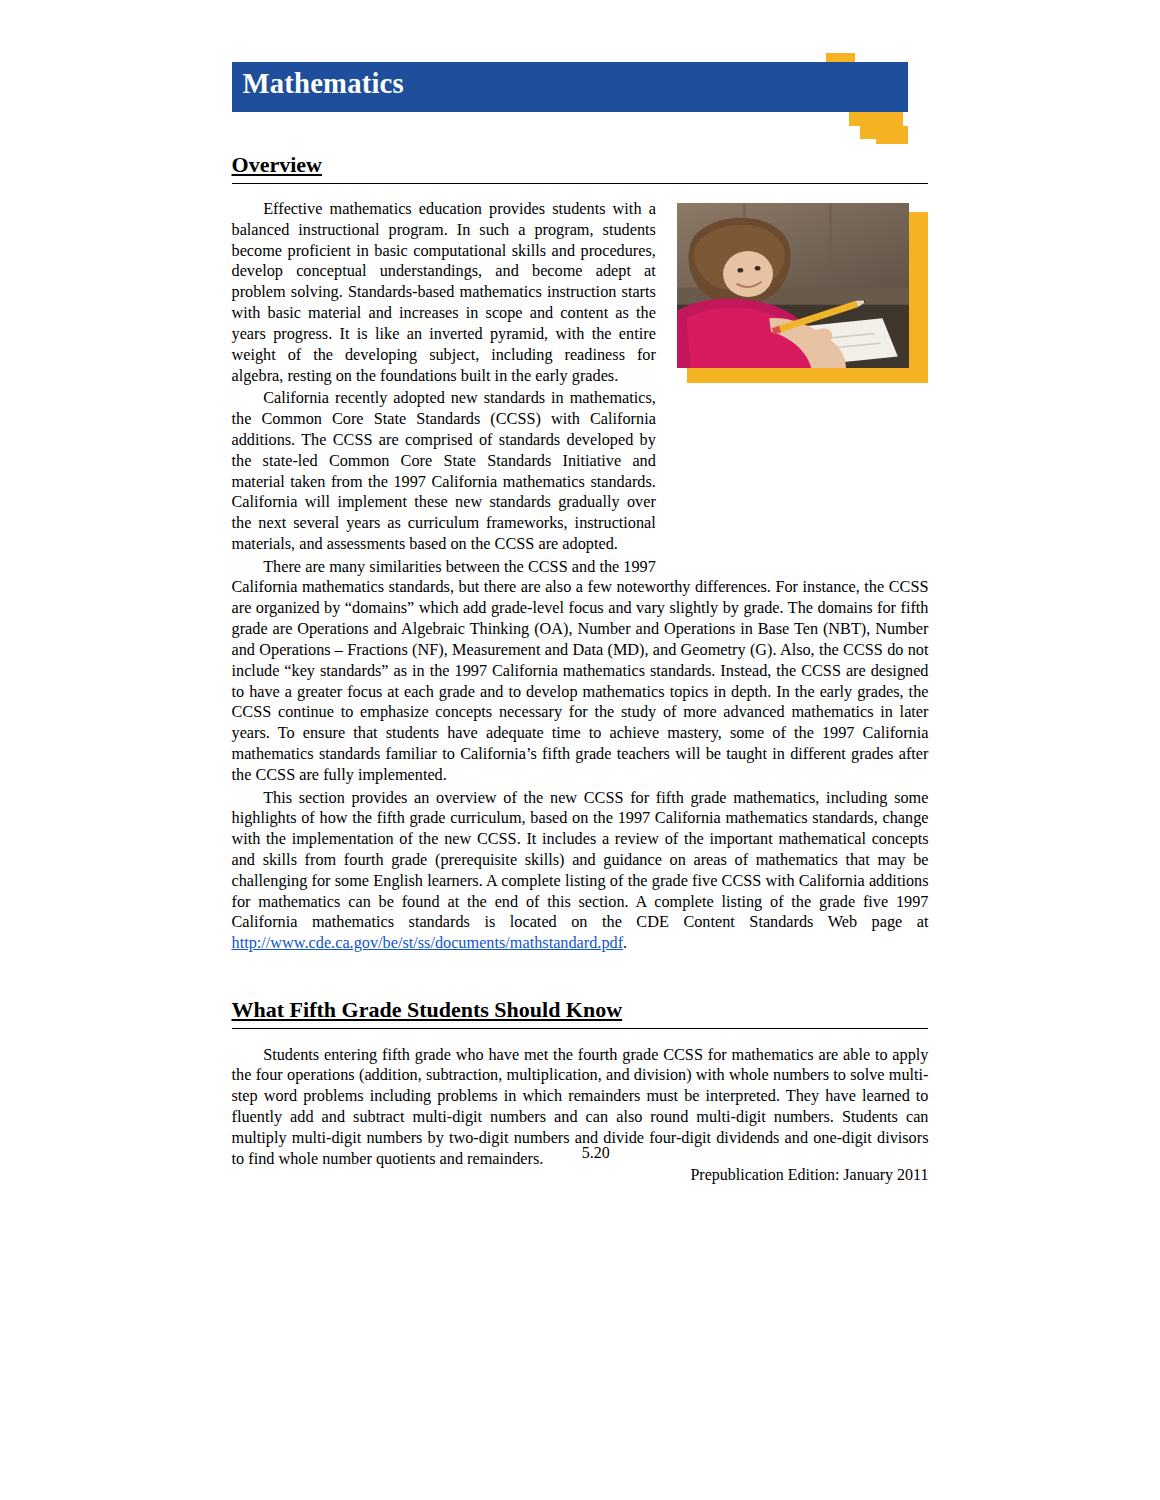Mathematics
Overview
Effective mathematics education provides students with a balanced instructional program. In such a program, students become proficient in basic computational skills and procedures, develop conceptual understandings, and become adept at problem solving. Standards-based mathematics instruction starts with basic material and increases in scope and content as the years progress. It is like an inverted pyramid, with the entire weight of the developing subject, including readiness for algebra, resting on the foundations built in the early grades.
California recently adopted new standards in mathematics, the Common Core State Standards (CCSS) with California additions. The CCSS are comprised of standards developed by the state-led Common Core State Standards Initiative and material taken from the 1997 California mathematics standards. California will implement these new standards gradually over the next several years as curriculum frameworks, instructional materials, and assessments based on the CCSS are adopted.
There are many similarities between the CCSS and the 1997 California mathematics standards, but there are also a few noteworthy differences. For instance, the CCSS are organized by “domains” which add grade-level focus and vary slightly by grade. The domains for fifth grade are Operations and Algebraic Thinking (OA), Number and Operations in Base Ten (NBT), Number and Operations – Fractions (NF), Measurement and Data (MD), and Geometry (G). Also, the CCSS do not include “key standards” as in the 1997 California mathematics standards. Instead, the CCSS are designed to have a greater focus at each grade and to develop mathematics topics in depth. In the early grades, the CCSS continue to emphasize concepts necessary for the study of more advanced mathematics in later years. To ensure that students have adequate time to achieve mastery, some of the 1997 California mathematics standards familiar to California’s fifth grade teachers will be taught in different grades after the CCSS are fully implemented.
This section provides an overview of the new CCSS for fifth grade mathematics, including some highlights of how the fifth grade curriculum, based on the 1997 California mathematics standards, change with the implementation of the new CCSS. It includes a review of the important mathematical concepts and skills from fourth grade (prerequisite skills) and guidance on areas of mathematics that may be challenging for some English learners. A complete listing of the grade five CCSS with California additions for mathematics can be found at the end of this section. A complete listing of the grade five 1997 California mathematics standards is located on the CDE Content Standards Web page at http://www.cde.ca.gov/be/st/ss/documents/mathstandard.pdf.
What Fifth Grade Students Should Know
Students entering fifth grade who have met the fourth grade CCSS for mathematics are able to apply the four operations (addition, subtraction, multiplication, and division) with whole numbers to solve multi-step word problems including problems in which remainders must be interpreted. They have learned to fluently add and subtract multi-digit numbers and can also round multi-digit numbers. Students can multiply multi-digit numbers by two-digit numbers and divide four-digit dividends and one-digit divisors to find whole number quotients and remainders.
5.20
Prepublication Edition: January 2011